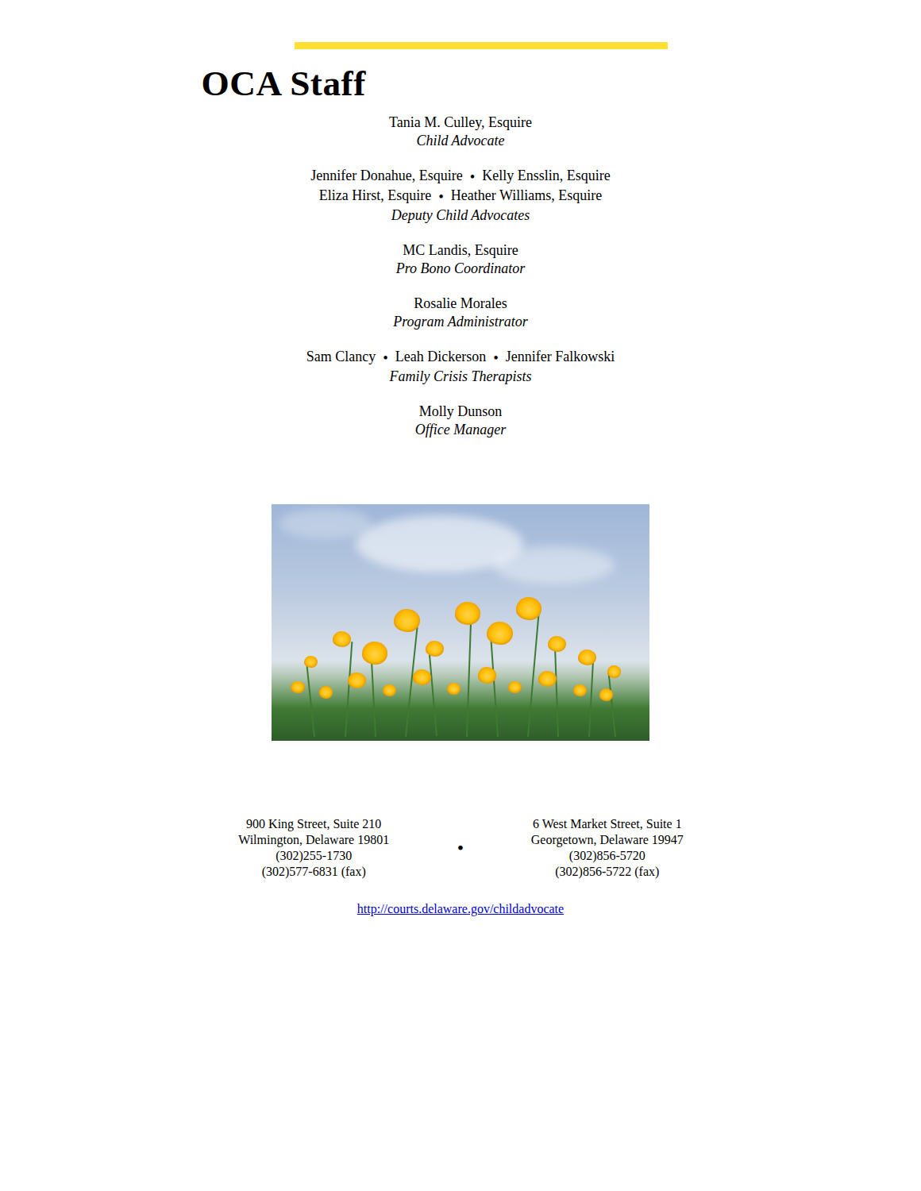OCA Staff
Tania M. Culley, Esquire
Child Advocate
Jennifer Donahue, Esquire • Kelly Ensslin, Esquire
Eliza Hirst, Esquire • Heather Williams, Esquire
Deputy Child Advocates
MC Landis, Esquire
Pro Bono Coordinator
Rosalie Morales
Program Administrator
Sam Clancy • Leah Dickerson • Jennifer Falkowski
Family Crisis Therapists
Molly Dunson
Office Manager
900 King Street, Suite 210
Wilmington, Delaware 19801
(302)255-1730
(302)577-6831 (fax)
•
6 West Market Street, Suite 1
Georgetown, Delaware 19947
(302)856-5720
(302)856-5722 (fax)
http://courts.delaware.gov/childadvocate